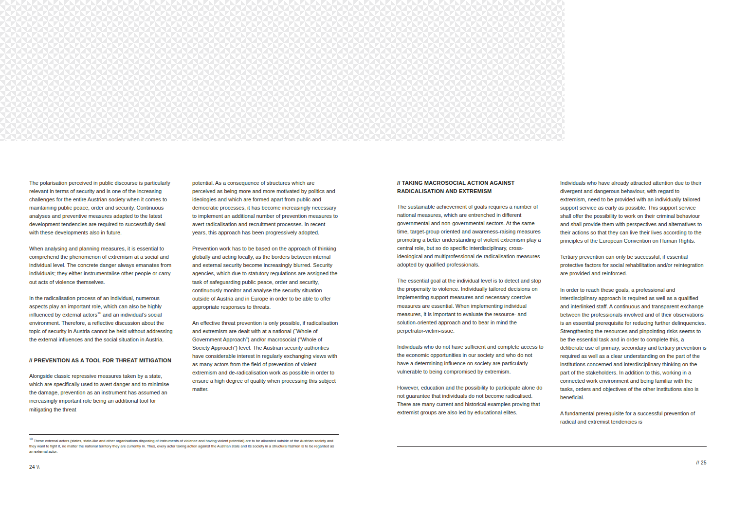The polarisation perceived in public discourse is particularly relevant in terms of security and is one of the increasing challenges for the entire Austrian society when it comes to maintaining public peace, order and security. Continuous analyses and preventive measures adapted to the latest development tendencies are required to successfully deal with these developments also in future.
When analysing and planning measures, it is essential to comprehend the phenomenon of extremism at a social and individual level. The concrete danger always emanates from individuals; they either instrumentalise other people or carry out acts of violence themselves.
In the radicalisation process of an individual, numerous aspects play an important role, which can also be highly influenced by external actors10 and an individual’s social environment. Therefore, a reflective discussion about the topic of security in Austria cannot be held without addressing the external influences and the social situation in Austria.
// PREVENTION AS A TOOL FOR THREAT MITIGATION
Alongside classic repressive measures taken by a state, which are specifically used to avert danger and to minimise the damage, prevention as an instrument has assumed an increasingly important role being an additional tool for mitigating the threat
potential. As a consequence of structures which are perceived as being more and more motivated by politics and ideologies and which are formed apart from public and democratic processes, it has become increasingly necessary to implement an additional number of prevention measures to avert radicalisation and recruitment processes. In recent years, this approach has been progressively adopted.
Prevention work has to be based on the approach of thinking globally and acting locally, as the borders between internal and external security become increasingly blurred. Security agencies, which due to statutory regulations are assigned the task of safeguarding public peace, order and security, continuously monitor and analyse the security situation outside of Austria and in Europe in order to be able to offer appropriate responses to threats.
An effective threat prevention is only possible, if radicalisation and extremism are dealt with at a national (“Whole of Government Approach”) and/or macrosocial (“Whole of Society Approach”) level. The Austrian security authorities have considerable interest in regularly exchanging views with as many actors from the field of prevention of violent extremism and de-radicalisation work as possible in order to ensure a high degree of quality when processing this subject matter.
10 These external actors (states, state-like and other organisations disposing of instruments of violence and having violent potential) are to be allocated outside of the Austrian society and they want to fight it, no matter the national territory they are currently in. Thus, every actor taking action against the Austrian state and its society in a structural fashion is to be regarded as an external actor.
24 \\
// TAKING MACROSOCIAL ACTION AGAINST RADICALISATION AND EXTREMISM
The sustainable achievement of goals requires a number of national measures, which are entrenched in different governmental and non-governmental sectors. At the same time, target-group oriented and awareness-raising measures promoting a better understanding of violent extremism play a central role, but so do specific interdisciplinary, cross-ideological and multiprofessional de-radicalisation measures adopted by qualified professionals.
The essential goal at the individual level is to detect and stop the propensity to violence. Individually tailored decisions on implementing support measures and necessary coercive measures are essential. When implementing individual measures, it is important to evaluate the resource- and solution-oriented approach and to bear in mind the perpetrator-victim-issue.
Individuals who do not have sufficient and complete access to the economic opportunities in our society and who do not have a determining influence on society are particularly vulnerable to being compromised by extremism.
However, education and the possibility to participate alone do not guarantee that individuals do not become radicalised. There are many current and historical examples proving that extremist groups are also led by educational elites.
Individuals who have already attracted attention due to their divergent and dangerous behaviour, with regard to extremism, need to be provided with an individually tailored support service as early as possible. This support service shall offer the possibility to work on their criminal behaviour and shall provide them with perspectives and alternatives to their actions so that they can live their lives according to the principles of the European Convention on Human Rights.
Tertiary prevention can only be successful, if essential protective factors for social rehabilitation and/or reintegration are provided and reinforced.
In order to reach these goals, a professional and interdisciplinary approach is required as well as a qualified and interlinked staff. A continuous and transparent exchange between the professionals involved and of their observations is an essential prerequisite for reducing further delinquencies. Strengthening the resources and pinpointing risks seems to be the essential task and in order to complete this, a deliberate use of primary, secondary and tertiary prevention is required as well as a clear understanding on the part of the institutions concerned and interdisciplinary thinking on the part of the stakeholders. In addition to this, working in a connected work environment and being familiar with the tasks, orders and objectives of the other institutions also is beneficial.
A fundamental prerequisite for a successful prevention of radical and extremist tendencies is
// 25